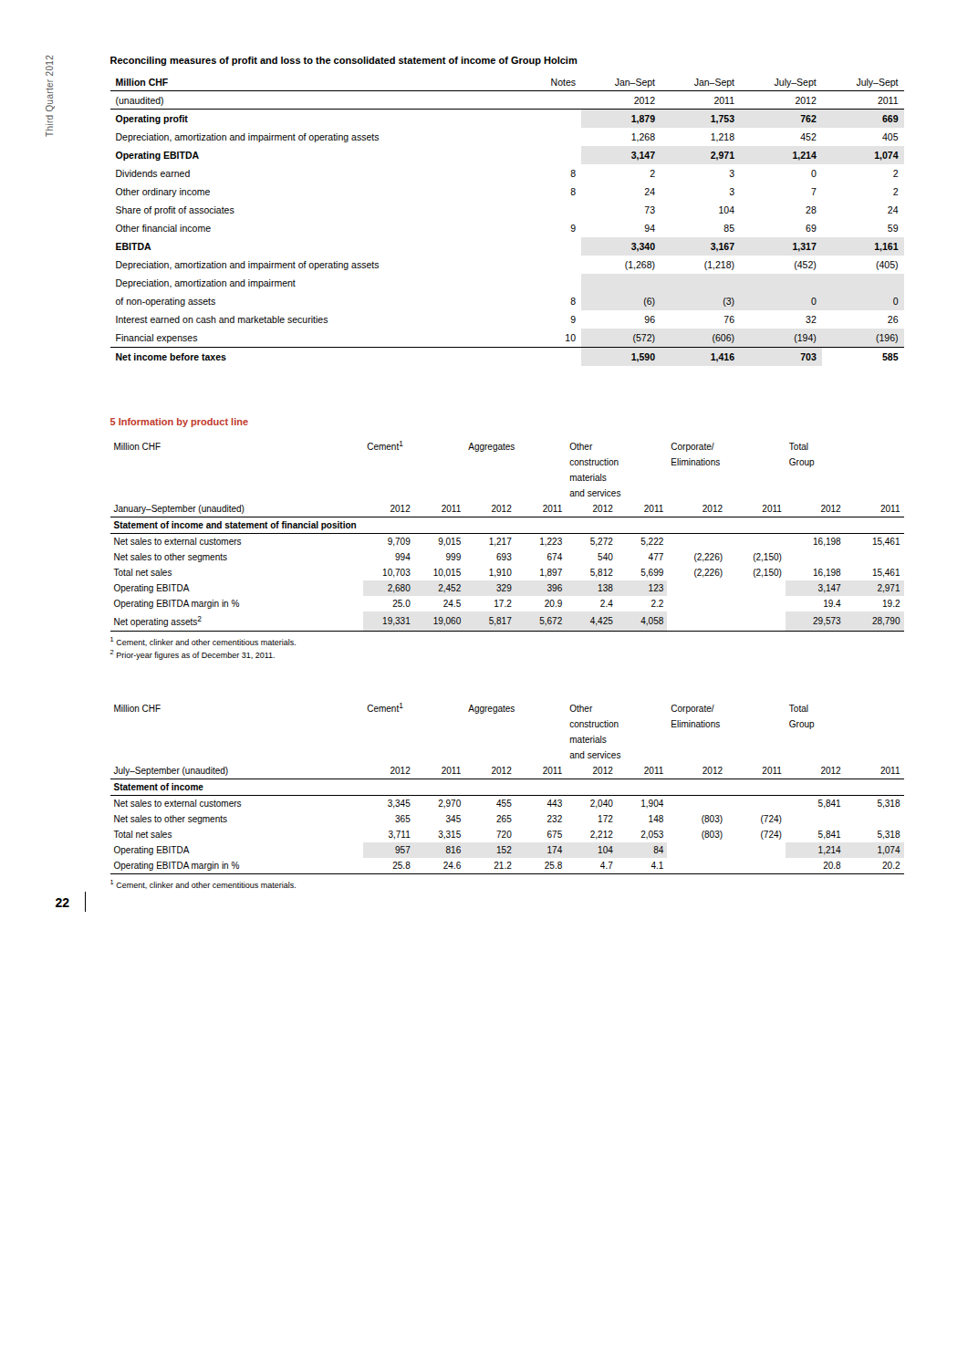Third Quarter 2012
Reconciling measures of profit and loss to the consolidated statement of income of Group Holcim
| Million CHF | Notes | Jan–Sept | Jan–Sept | July–Sept | July–Sept |
| --- | --- | --- | --- | --- | --- |
| (unaudited) | | 2012 | 2011 | 2012 | 2011 |
| Operating profit | | 1,879 | 1,753 | 762 | 669 |
| Depreciation, amortization and impairment of operating assets | | 1,268 | 1,218 | 452 | 405 |
| Operating EBITDA | | 3,147 | 2,971 | 1,214 | 1,074 |
| Dividends earned | 8 | 2 | 3 | 0 | 2 |
| Other ordinary income | 8 | 24 | 3 | 7 | 2 |
| Share of profit of associates | | 73 | 104 | 28 | 24 |
| Other financial income | 9 | 94 | 85 | 69 | 59 |
| EBITDA | | 3,340 | 3,167 | 1,317 | 1,161 |
| Depreciation, amortization and impairment of operating assets | | (1,268) | (1,218) | (452) | (405) |
| Depreciation, amortization and impairment | | | | | |
| of non-operating assets | 8 | (6) | (3) | 0 | 0 |
| Interest earned on cash and marketable securities | 9 | 96 | 76 | 32 | 26 |
| Financial expenses | 10 | (572) | (606) | (194) | (196) |
| Net income before taxes | | 1,590 | 1,416 | 703 | 585 |
5 Information by product line
| Million CHF | Cement 1 | Aggregates | Other | Corporate/ | Total |
| --- | --- | --- | --- | --- | --- |
| | | | construction | Eliminations | Group |
| | | | materials | | |
| | | | and services | | |
| January–September (unaudited) | 2012 | 2011 | 2012 | 2011 | 2012 | 2011 | 2012 | 2011 | 2012 | 2011 |
| Statement of income and statement of financial position | | | | | | | | | | |
| Net sales to external customers | 9,709 | 9,015 | 1,217 | 1,223 | 5,272 | 5,222 | | | 16,198 | 15,461 |
| Net sales to other segments | 994 | 999 | 693 | 674 | 540 | 477 | (2,226) | (2,150) | | |
| Total net sales | 10,703 | 10,015 | 1,910 | 1,897 | 5,812 | 5,699 | (2,226) | (2,150) | 16,198 | 15,461 |
| Operating EBITDA | 2,680 | 2,452 | 329 | 396 | 138 | 123 | | | 3,147 | 2,971 |
| Operating EBITDA margin in % | 25.0 | 24.5 | 17.2 | 20.9 | 2.4 | 2.2 | | | 19.4 | 19.2 |
| Net operating assets 2 | 19,331 | 19,060 | 5,817 | 5,672 | 4,425 | 4,058 | | | 29,573 | 28,790 |
1 Cement, clinker and other cementitious materials.
2 Prior-year figures as of December 31, 2011.
| Million CHF | Cement 1 | Aggregates | Other | Corporate/ | Total |
| --- | --- | --- | --- | --- | --- |
| | | | construction | Eliminations | Group |
| | | | materials | | |
| | | | and services | | |
| July–September (unaudited) | 2012 | 2011 | 2012 | 2011 | 2012 | 2011 | 2012 | 2011 | 2012 | 2011 |
| Statement of income | | | | | | | | | | |
| Net sales to external customers | 3,345 | 2,970 | 455 | 443 | 2,040 | 1,904 | | | 5,841 | 5,318 |
| Net sales to other segments | 365 | 345 | 265 | 232 | 172 | 148 | (803) | (724) | | |
| Total net sales | 3,711 | 3,315 | 720 | 675 | 2,212 | 2,053 | (803) | (724) | 5,841 | 5,318 |
| Operating EBITDA | 957 | 816 | 152 | 174 | 104 | 84 | | | 1,214 | 1,074 |
| Operating EBITDA margin in % | 25.8 | 24.6 | 21.2 | 25.8 | 4.7 | 4.1 | | | 20.8 | 20.2 |
1 Cement, clinker and other cementitious materials.
22